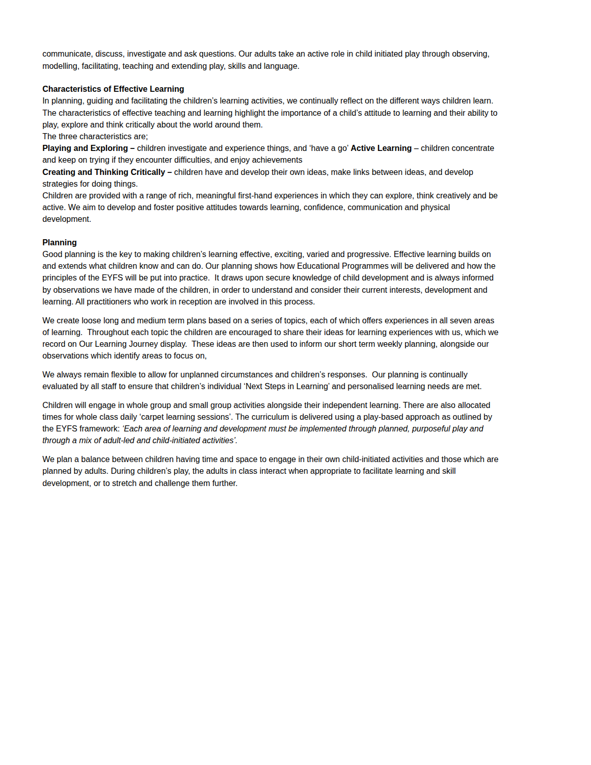communicate, discuss, investigate and ask questions. Our adults take an active role in child initiated play through observing, modelling, facilitating, teaching and extending play, skills and language.
Characteristics of Effective Learning
In planning, guiding and facilitating the children’s learning activities, we continually reflect on the different ways children learn. The characteristics of effective teaching and learning highlight the importance of a child’s attitude to learning and their ability to play, explore and think critically about the world around them.
The three characteristics are;
Playing and Exploring – children investigate and experience things, and ‘have a go’ Active Learning – children concentrate and keep on trying if they encounter difficulties, and enjoy achievements
Creating and Thinking Critically – children have and develop their own ideas, make links between ideas, and develop strategies for doing things.
Children are provided with a range of rich, meaningful first-hand experiences in which they can explore, think creatively and be active. We aim to develop and foster positive attitudes towards learning, confidence, communication and physical development.
Planning
Good planning is the key to making children’s learning effective, exciting, varied and progressive. Effective learning builds on and extends what children know and can do. Our planning shows how Educational Programmes will be delivered and how the principles of the EYFS will be put into practice. It draws upon secure knowledge of child development and is always informed by observations we have made of the children, in order to understand and consider their current interests, development and learning. All practitioners who work in reception are involved in this process.
We create loose long and medium term plans based on a series of topics, each of which offers experiences in all seven areas of learning. Throughout each topic the children are encouraged to share their ideas for learning experiences with us, which we record on Our Learning Journey display. These ideas are then used to inform our short term weekly planning, alongside our observations which identify areas to focus on,
We always remain flexible to allow for unplanned circumstances and children’s responses. Our planning is continually evaluated by all staff to ensure that children’s individual ‘Next Steps in Learning’ and personalised learning needs are met.
Children will engage in whole group and small group activities alongside their independent learning. There are also allocated times for whole class daily ‘carpet learning sessions’. The curriculum is delivered using a play-based approach as outlined by the EYFS framework: ‘Each area of learning and development must be implemented through planned, purposeful play and through a mix of adult-led and child-initiated activities’.
We plan a balance between children having time and space to engage in their own child-initiated activities and those which are planned by adults. During children’s play, the adults in class interact when appropriate to facilitate learning and skill development, or to stretch and challenge them further.